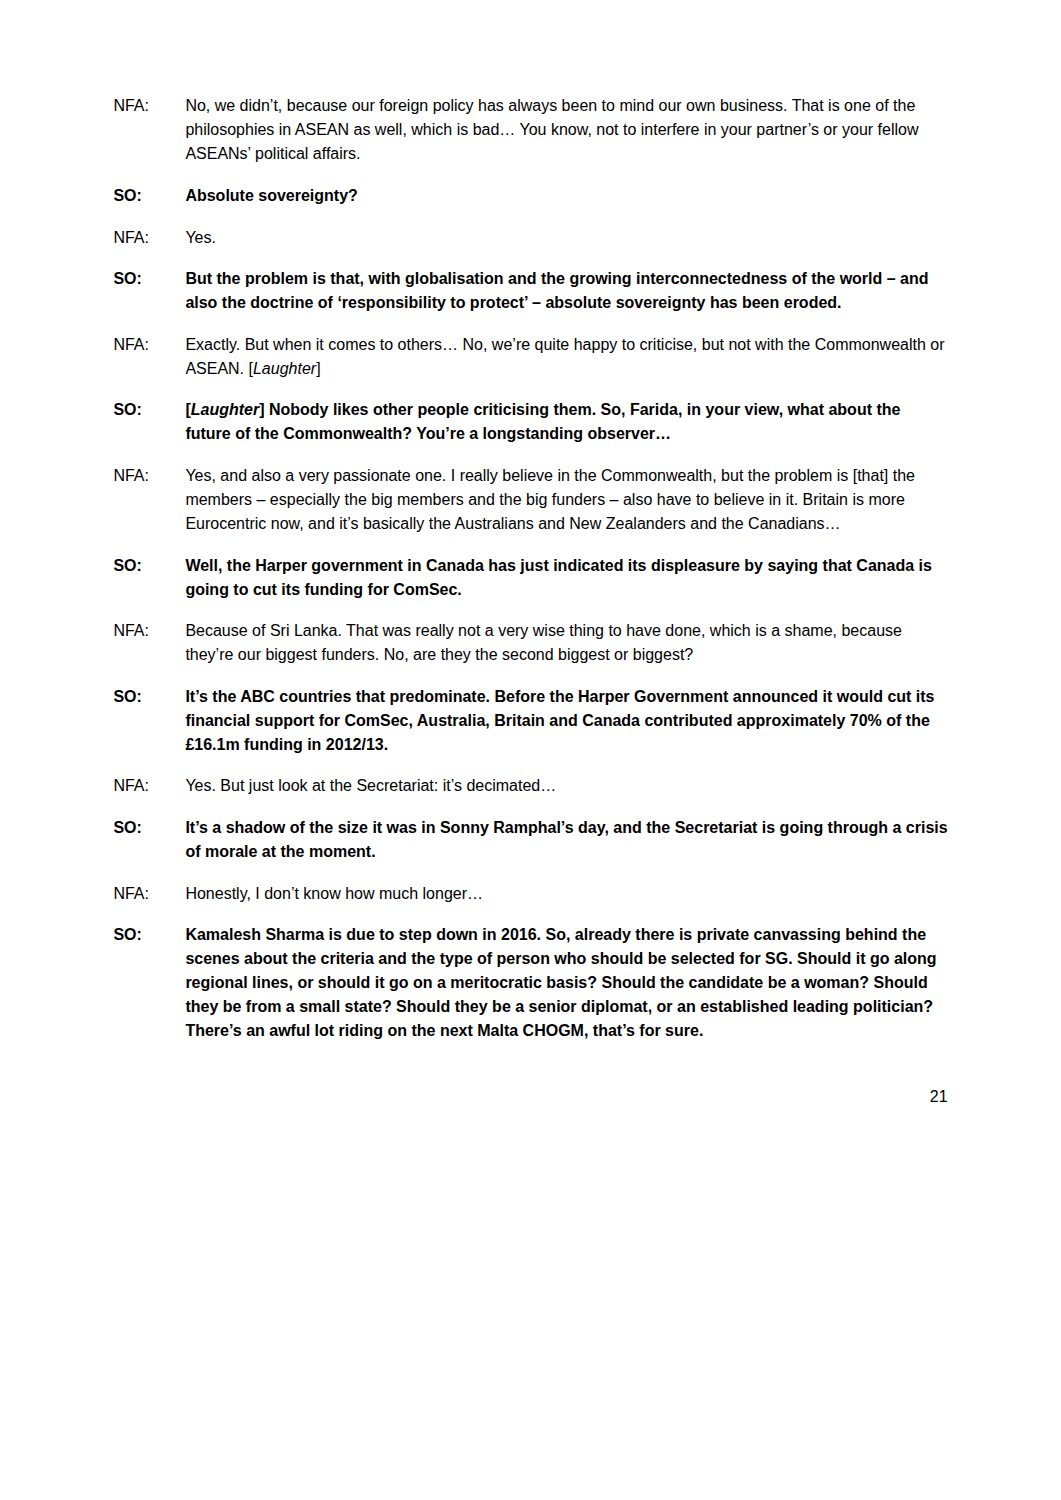| NFA: | No, we didn’t, because our foreign policy has always been to mind our own business. That is one of the philosophies in ASEAN as well, which is bad… You know, not to interfere in your partner’s or your fellow ASEANs’ political affairs. |
| SO: | Absolute sovereignty? |
| NFA: | Yes. |
| SO: | But the problem is that, with globalisation and the growing interconnectedness of the world – and also the doctrine of ‘responsibility to protect’ – absolute sovereignty has been eroded. |
| NFA: | Exactly. But when it comes to others… No, we’re quite happy to criticise, but not with the Commonwealth or ASEAN. [ Laughter ] |
| SO: | [ Laughter ] Nobody likes other people criticising them. So, Farida, in your view, what about the future of the Commonwealth? You’re a longstanding observer… |
| NFA: | Yes, and also a very passionate one. I really believe in the Commonwealth, but the problem is [that] the members – especially the big members and the big funders – also have to believe in it. Britain is more Eurocentric now, and it’s basically the Australians and New Zealanders and the Canadians… |
| SO: | Well, the Harper government in Canada has just indicated its displeasure by saying that Canada is going to cut its funding for ComSec. |
| NFA: | Because of Sri Lanka. That was really not a very wise thing to have done, which is a shame, because they’re our biggest funders. No, are they the second biggest or biggest? |
| SO: | It’s the ABC countries that predominate. Before the Harper Government announced it would cut its financial support for ComSec, Australia, Britain and Canada contributed approximately 70% of the £16.1m funding in 2012/13. |
| NFA: | Yes. But just look at the Secretariat: it’s decimated… |
| SO: | It’s a shadow of the size it was in Sonny Ramphal’s day, and the Secretariat is going through a crisis of morale at the moment. |
| NFA: | Honestly, I don’t know how much longer… |
| SO: | Kamalesh Sharma is due to step down in 2016. So, already there is private canvassing behind the scenes about the criteria and the type of person who should be selected for SG. Should it go along regional lines, or should it go on a meritocratic basis? Should the candidate be a woman? Should they be from a small state? Should they be a senior diplomat, or an established leading politician? There’s an awful lot riding on the next Malta CHOGM, that’s for sure. |
21